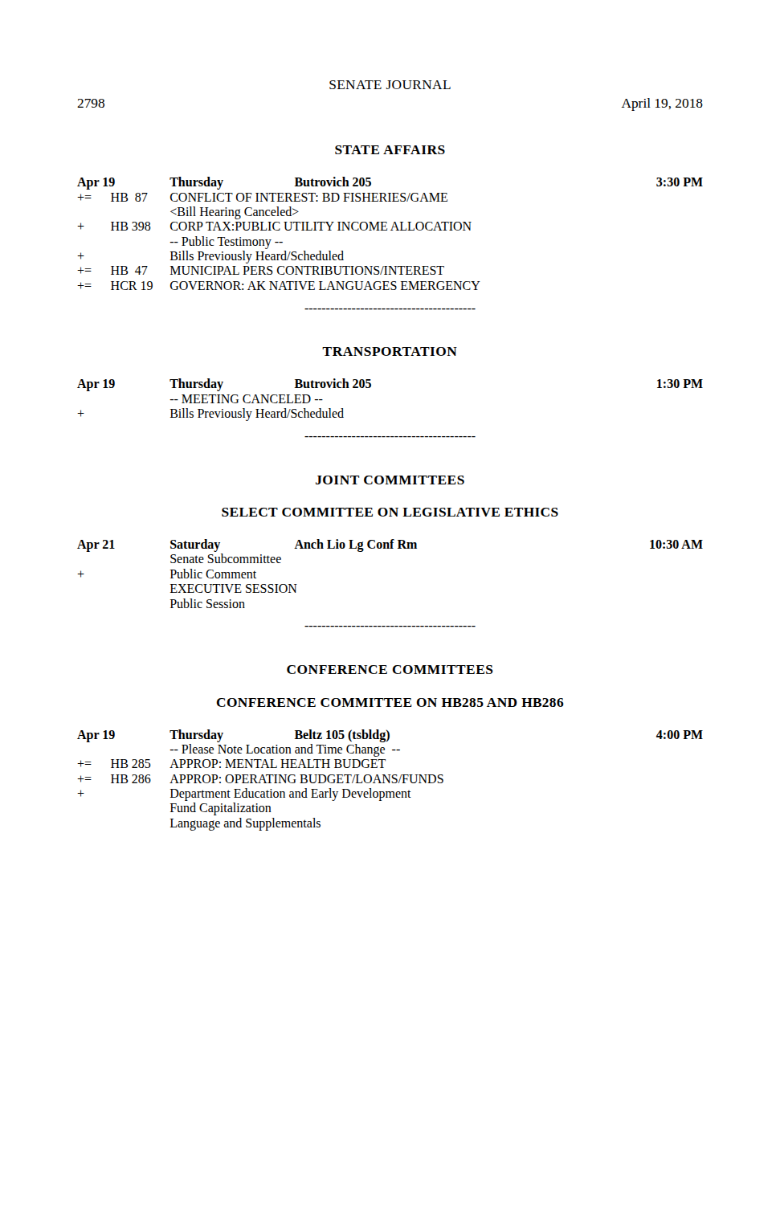SENATE JOURNAL
2798 April 19, 2018
STATE AFFAIRS
| Apr 19 | Thursday | Butrovich 205 | 3:30 PM |
| += | HB 87 | CONFLICT OF INTEREST: BD FISHERIES/GAME |
| | | <Bill Hearing Canceled> |
| + | HB 398 | CORP TAX:PUBLIC UTILITY INCOME ALLOCATION |
| | | -- Public Testimony -- |
| + | | Bills Previously Heard/Scheduled |
| += | HB 47 | MUNICIPAL PERS CONTRIBUTIONS/INTEREST |
| += | HCR 19 | GOVERNOR: AK NATIVE LANGUAGES EMERGENCY |
----------------------------------------
TRANSPORTATION
| Apr 19 | Thursday | Butrovich 205 | 1:30 PM |
| | | -- MEETING CANCELED -- |
| + | | Bills Previously Heard/Scheduled |
----------------------------------------
JOINT COMMITTEES
SELECT COMMITTEE ON LEGISLATIVE ETHICS
| Apr 21 | Saturday | Anch Lio Lg Conf Rm | 10:30 AM |
| | | Senate Subcommittee |
| + | | Public Comment |
| | | EXECUTIVE SESSION |
| | | Public Session |
----------------------------------------
CONFERENCE COMMITTEES
CONFERENCE COMMITTEE ON HB285 AND HB286
| Apr 19 | Thursday | Beltz 105 (tsbldg) | 4:00 PM |
| | | -- Please Note Location and Time Change -- |
| += | HB 285 | APPROP: MENTAL HEALTH BUDGET |
| += | HB 286 | APPROP: OPERATING BUDGET/LOANS/FUNDS |
| + | | Department Education and Early Development |
| | | Fund Capitalization |
| | | Language and Supplementals |